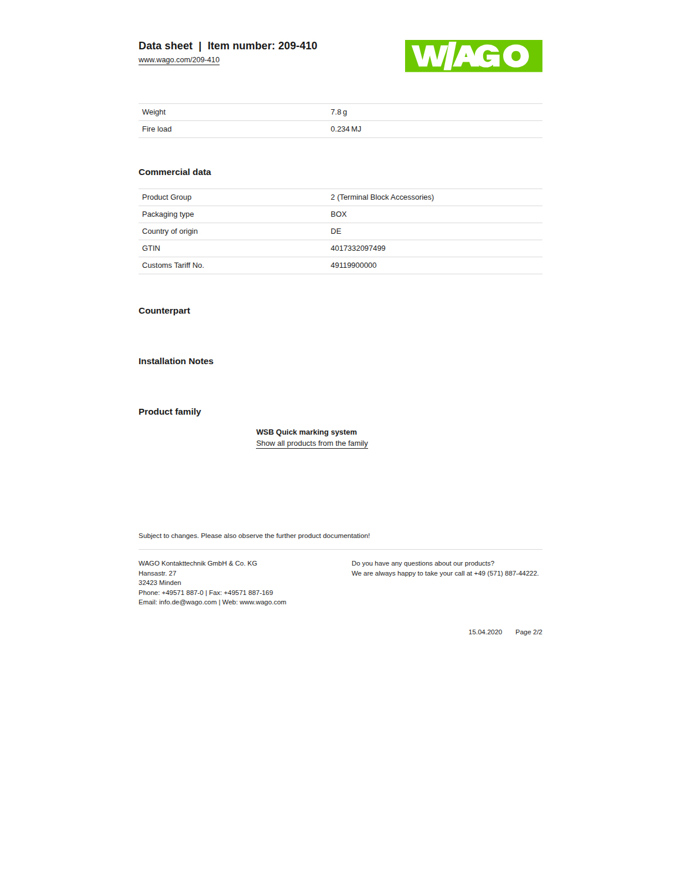Data sheet | Item number: 209-410
www.wago.com/209-410
| Weight | 7.8 g |
| Fire load | 0.234 MJ |
Commercial data
| Product Group | 2 (Terminal Block Accessories) |
| Packaging type | BOX |
| Country of origin | DE |
| GTIN | 4017332097499 |
| Customs Tariff No. | 49119900000 |
Counterpart
Installation Notes
Product family
WSB Quick marking system
Show all products from the family
Subject to changes. Please also observe the further product documentation!
WAGO Kontakttechnik GmbH & Co. KG
Hansastr. 27
32423 Minden
Phone: +49571 887-0 | Fax: +49571 887-169
Email: info.de@wago.com | Web: www.wago.com
Do you have any questions about our products?
We are always happy to take your call at +49 (571) 887-44222.
15.04.2020Page 2/2